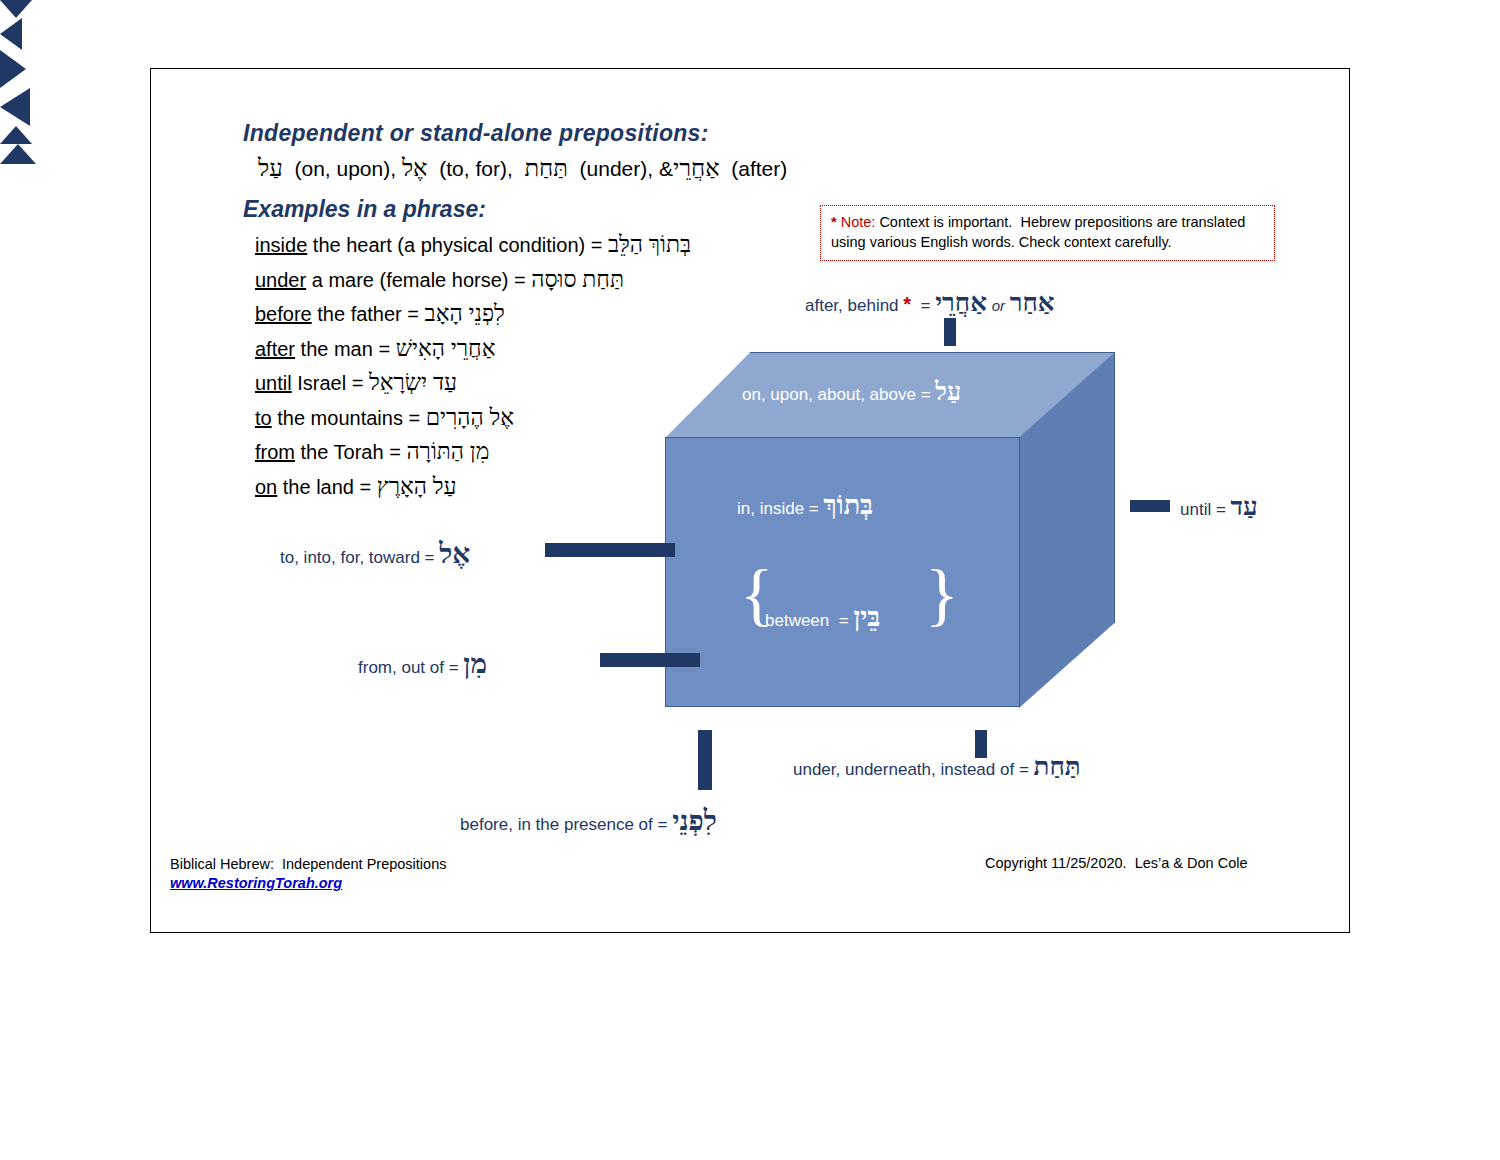Independent or stand-alone prepositions:
עַל (on, upon), אֶל (to, for), תַּחַת (under), &אַחֲרֵי (after)
Examples in a phrase:
* Note: Context is important. Hebrew prepositions are translated using various English words. Check context carefully.
inside the heart (a physical condition) = בְּתוֹךְ הַלֵּב
under a mare (female horse) = תַּחַת סוּסָה
before the father = לִפְנֵי הָאָב
after the man = אַחֲרֵי הָאִישׁ
until Israel = עַד יִשְׂרָאֵל
to the mountains = אֶל הֶהָרִים
from the Torah = מִן הַתּוֹרָה
on the land = עַל הָאָרֶץ
on, upon, about, above = עַל
in, inside = בְּתוֹךְ
{
}
between = בֵּין
after, behind * = אַחֲרֵי or אַחַר
until = עַד
to, into, for, toward = אֶל
from, out of = מִן
under, underneath, instead of = תַּחַת
before, in the presence of = לִפְנֵי
Biblical Hebrew: Independent Prepositions
www.RestoringTorah.org
Copyright 11/25/2020. Les’a & Don Cole